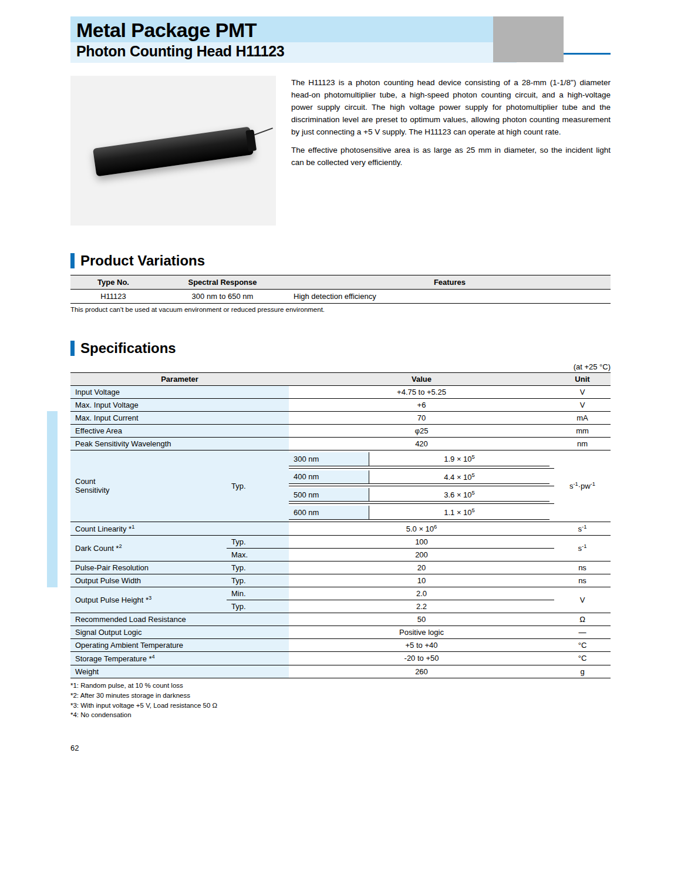Metal Package PMT
Photon Counting Head H11123
The H11123 is a photon counting head device consisting of a 28-mm (1-1/8") diameter head-on photomultiplier tube, a high-speed photon counting circuit, and a high-voltage power supply circuit. The high voltage power supply for photomultiplier tube and the discrimination level are preset to optimum values, allowing photon counting measurement by just connecting a +5 V supply. The H11123 can operate at high count rate.
The effective photosensitive area is as large as 25 mm in diameter, so the incident light can be collected very efficiently.
Product Variations
| Type No. | Spectral Response | Features |
| --- | --- | --- |
| H11123 | 300 nm to 650 nm | High detection efficiency |
This product can't be used at vacuum environment or reduced pressure environment.
Specifications
(at +25 °C)
| Parameter | Value | Unit |
| --- | --- | --- |
| Input Voltage | +4.75 to +5.25 | V |
| Max. Input Voltage | +6 | V |
| Max. Input Current | 70 | mA |
| Effective Area | φ25 | mm |
| Peak Sensitivity Wavelength | 420 | nm |
| Count Sensitivity | Typ. | / 300 nm / 1.9 × 10 5 / | s -1 ·pw -1 |
| / 400 nm / 4.4 × 10 5 / |
| / 500 nm / 3.6 × 10 5 / |
| / 600 nm / 1.1 × 10 5 / |
| Count Linearity * 1 | 5.0 × 10 6 | s -1 |
| Dark Count * 2 | Typ. | 100 | s -1 |
| Max. | 200 |
| Pulse-Pair Resolution | Typ. | 20 | ns |
| Output Pulse Width | Typ. | 10 | ns |
| Output Pulse Height * 3 | Min. | 2.0 | V |
| Typ. | 2.2 |
| Recommended Load Resistance | 50 | Ω |
| Signal Output Logic | Positive logic | — |
| Operating Ambient Temperature | +5 to +40 | °C |
| Storage Temperature * 4 | -20 to +50 | °C |
| Weight | 260 | g |
*1: Random pulse, at 10 % count loss
*2: After 30 minutes storage in darkness
*3: With input voltage +5 V, Load resistance 50 Ω
*4: No condensation
62